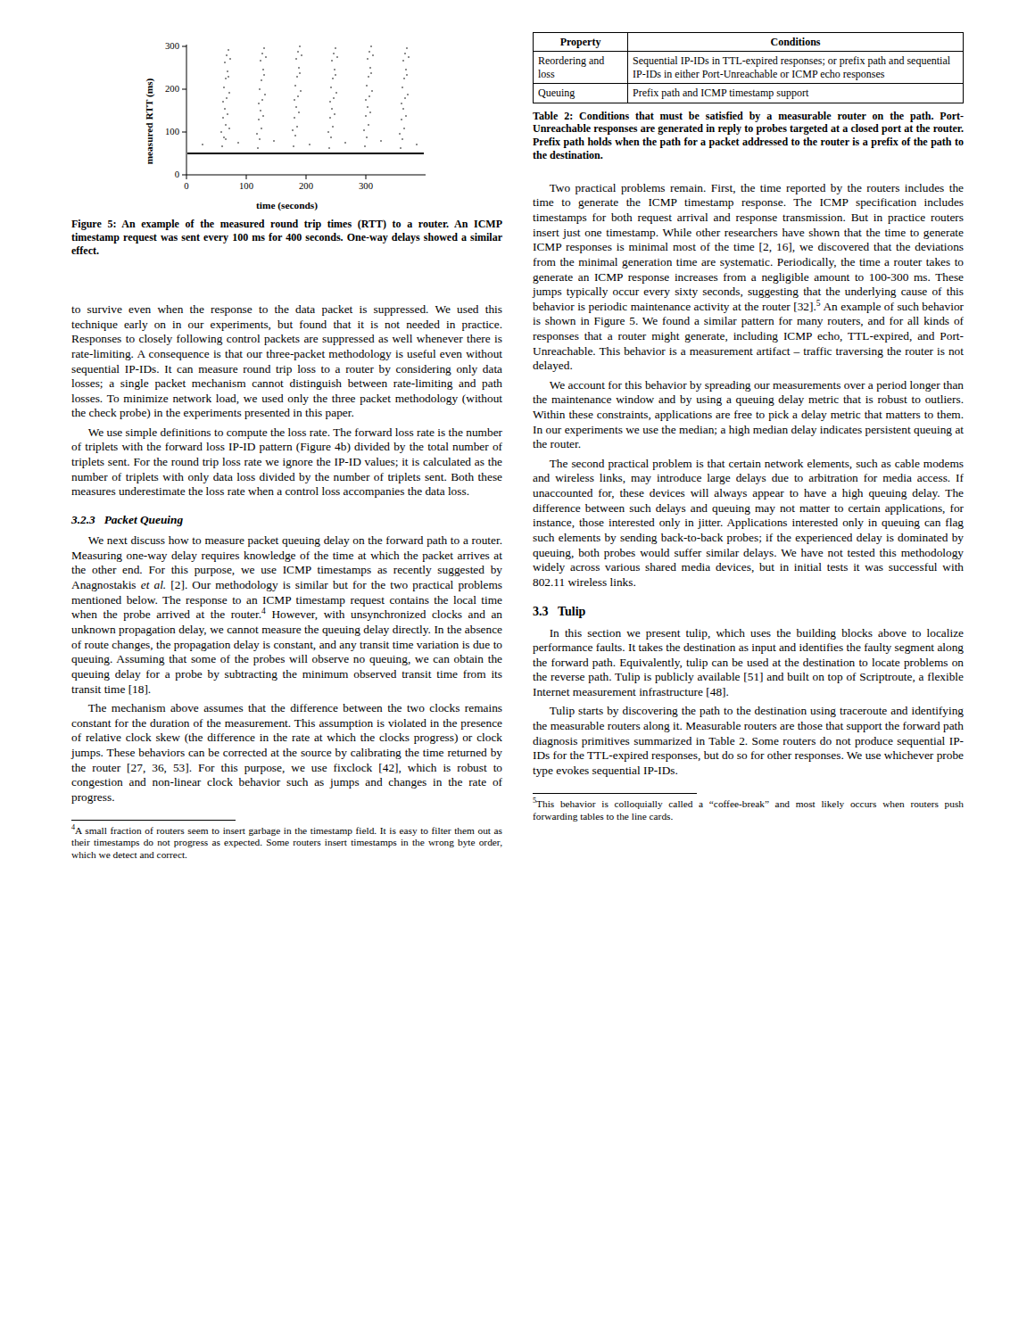0 100 200 300 0 100 200 300 measured RTT (ms)
time (seconds)
Figure 5: An example of the measured round trip times (RTT) to a router. An ICMP timestamp request was sent every 100 ms for 400 seconds. One-way delays showed a similar effect.
to survive even when the response to the data packet is suppressed. We used this technique early on in our experiments, but found that it is not needed in practice. Responses to closely following control packets are suppressed as well whenever there is rate-limiting. A consequence is that our three-packet methodology is useful even without sequential IP-IDs. It can measure round trip loss to a router by considering only data losses; a single packet mechanism cannot distinguish between rate-limiting and path losses. To minimize network load, we used only the three packet methodology (without the check probe) in the experiments presented in this paper.
We use simple definitions to compute the loss rate. The forward loss rate is the number of triplets with the forward loss IP-ID pattern (Figure 4b) divided by the total number of triplets sent. For the round trip loss rate we ignore the IP-ID values; it is calculated as the number of triplets with only data loss divided by the number of triplets sent. Both these measures underestimate the loss rate when a control loss accompanies the data loss.
3.2.3 Packet Queuing
We next discuss how to measure packet queuing delay on the forward path to a router. Measuring one-way delay requires knowledge of the time at which the packet arrives at the other end. For this purpose, we use ICMP timestamps as recently suggested by Anagnostakis et al. [2]. Our methodology is similar but for the two practical problems mentioned below. The response to an ICMP timestamp request contains the local time when the probe arrived at the router.4 However, with unsynchronized clocks and an unknown propagation delay, we cannot measure the queuing delay directly. In the absence of route changes, the propagation delay is constant, and any transit time variation is due to queuing. Assuming that some of the probes will observe no queuing, we can obtain the queuing delay for a probe by subtracting the minimum observed transit time from its transit time [18].
The mechanism above assumes that the difference between the two clocks remains constant for the duration of the measurement. This assumption is violated in the presence of relative clock skew (the difference in the rate at which the clocks progress) or clock jumps. These behaviors can be corrected at the source by calibrating the time returned by the router [27, 36, 53]. For this purpose, we use fixclock [42], which is robust to congestion and non-linear clock behavior such as jumps and changes in the rate of progress.
4A small fraction of routers seem to insert garbage in the timestamp field. It is easy to filter them out as their timestamps do not progress as expected. Some routers insert timestamps in the wrong byte order, which we detect and correct.
| Property | Conditions |
| --- | --- |
| Reordering and loss | Sequential IP-IDs in TTL-expired responses; or prefix path and sequential IP-IDs in either Port-Unreachable or ICMP echo responses |
| Queuing | Prefix path and ICMP timestamp support |
Table 2: Conditions that must be satisfied by a measurable router on the path. Port-Unreachable responses are generated in reply to probes targeted at a closed port at the router. Prefix path holds when the path for a packet addressed to the router is a prefix of the path to the destination.
Two practical problems remain. First, the time reported by the routers includes the time to generate the ICMP timestamp response. The ICMP specification includes timestamps for both request arrival and response transmission. But in practice routers insert just one timestamp. While other researchers have shown that the time to generate ICMP responses is minimal most of the time [2, 16], we discovered that the deviations from the minimal generation time are systematic. Periodically, the time a router takes to generate an ICMP response increases from a negligible amount to 100-300 ms. These jumps typically occur every sixty seconds, suggesting that the underlying cause of this behavior is periodic maintenance activity at the router [32].5 An example of such behavior is shown in Figure 5. We found a similar pattern for many routers, and for all kinds of responses that a router might generate, including ICMP echo, TTL-expired, and Port-Unreachable. This behavior is a measurement artifact – traffic traversing the router is not delayed.
We account for this behavior by spreading our measurements over a period longer than the maintenance window and by using a queuing delay metric that is robust to outliers. Within these constraints, applications are free to pick a delay metric that matters to them. In our experiments we use the median; a high median delay indicates persistent queuing at the router.
The second practical problem is that certain network elements, such as cable modems and wireless links, may introduce large delays due to arbitration for media access. If unaccounted for, these devices will always appear to have a high queuing delay. The difference between such delays and queuing may not matter to certain applications, for instance, those interested only in jitter. Applications interested only in queuing can flag such elements by sending back-to-back probes; if the experienced delay is dominated by queuing, both probes would suffer similar delays. We have not tested this methodology widely across various shared media devices, but in initial tests it was successful with 802.11 wireless links.
3.3 Tulip
In this section we present tulip, which uses the building blocks above to localize performance faults. It takes the destination as input and identifies the faulty segment along the forward path. Equivalently, tulip can be used at the destination to locate problems on the reverse path. Tulip is publicly available [51] and built on top of Scriptroute, a flexible Internet measurement infrastructure [48].
Tulip starts by discovering the path to the destination using traceroute and identifying the measurable routers along it. Measurable routers are those that support the forward path diagnosis primitives summarized in Table 2. Some routers do not produce sequential IP-IDs for the TTL-expired responses, but do so for other responses. We use whichever probe type evokes sequential IP-IDs.
5This behavior is colloquially called a “coffee-break” and most likely occurs when routers push forwarding tables to the line cards.